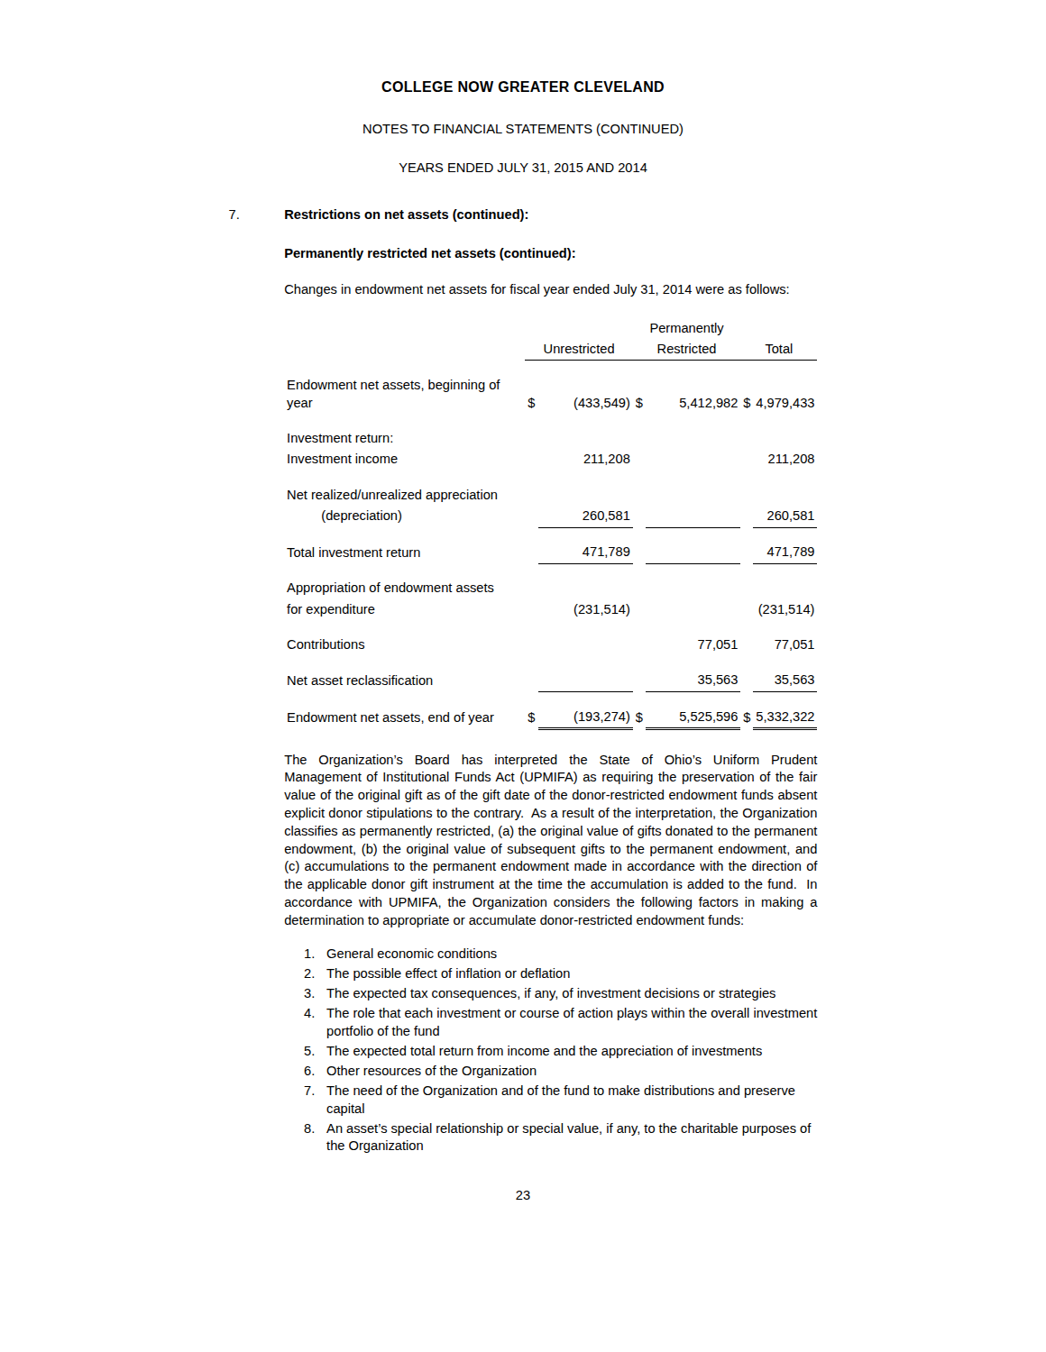COLLEGE NOW GREATER CLEVELAND
NOTES TO FINANCIAL STATEMENTS (CONTINUED)
YEARS ENDED JULY 31, 2015 AND 2014
7. Restrictions on net assets (continued):
Permanently restricted net assets (continued):
Changes in endowment net assets for fiscal year ended July 31, 2014 were as follows:
| | | Permanently | |
| --- | --- | --- | --- |
| | Unrestricted | Restricted | Total |
| Endowment net assets, beginning of year | $ | (433,549) | $ | 5,412,982 | $ | 4,979,433 |
| Investment return: | | | | | | |
| Investment income | | 211,208 | | | | 211,208 |
| Net realized/unrealized appreciation | | | | | | |
| (depreciation) | | 260,581 | | | | 260,581 |
| Total investment return | | 471,789 | | | | 471,789 |
| Appropriation of endowment assets | | | | | | |
| for expenditure | | (231,514) | | | | (231,514) |
| Contributions | | | | 77,051 | | 77,051 |
| Net asset reclassification | | | | 35,563 | | 35,563 |
| Endowment net assets, end of year | $ | (193,274) | $ | 5,525,596 | $ | 5,332,322 |
The Organization’s Board has interpreted the State of Ohio’s Uniform Prudent Management of Institutional Funds Act (UPMIFA) as requiring the preservation of the fair value of the original gift as of the gift date of the donor-restricted endowment funds absent explicit donor stipulations to the contrary. As a result of the interpretation, the Organization classifies as permanently restricted, (a) the original value of gifts donated to the permanent endowment, (b) the original value of subsequent gifts to the permanent endowment, and (c) accumulations to the permanent endowment made in accordance with the direction of the applicable donor gift instrument at the time the accumulation is added to the fund. In accordance with UPMIFA, the Organization considers the following factors in making a determination to appropriate or accumulate donor-restricted endowment funds:
General economic conditions
The possible effect of inflation or deflation
The expected tax consequences, if any, of investment decisions or strategies
The role that each investment or course of action plays within the overall investment portfolio of the fund
The expected total return from income and the appreciation of investments
Other resources of the Organization
The need of the Organization and of the fund to make distributions and preserve capital
An asset’s special relationship or special value, if any, to the charitable purposes of the Organization
23